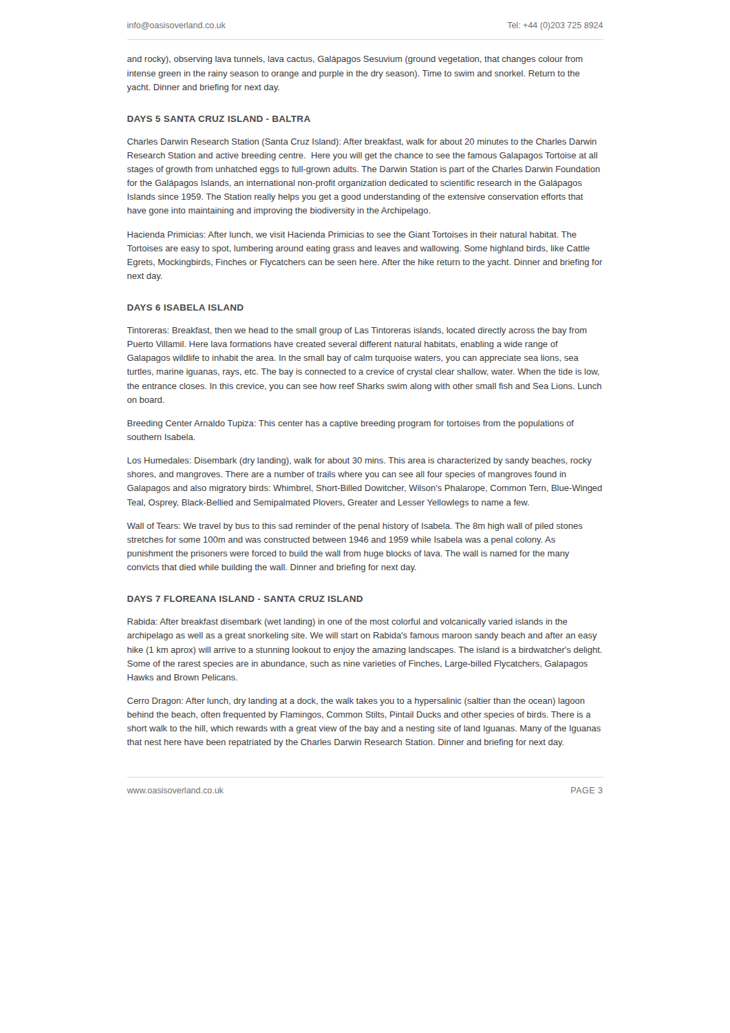info@oasisoverland.co.uk Tel: +44 (0)203 725 8924
and rocky), observing lava tunnels, lava cactus, Galápagos Sesuvium (ground vegetation, that changes colour from intense green in the rainy season to orange and purple in the dry season). Time to swim and snorkel. Return to the yacht. Dinner and briefing for next day.
Days 5 Santa Cruz Island - Baltra
Charles Darwin Research Station (Santa Cruz Island): After breakfast, walk for about 20 minutes to the Charles Darwin Research Station and active breeding centre. Here you will get the chance to see the famous Galapagos Tortoise at all stages of growth from unhatched eggs to full-grown adults. The Darwin Station is part of the Charles Darwin Foundation for the Galápagos Islands, an international non-profit organization dedicated to scientific research in the Galápagos Islands since 1959. The Station really helps you get a good understanding of the extensive conservation efforts that have gone into maintaining and improving the biodiversity in the Archipelago.
Hacienda Primicias: After lunch, we visit Hacienda Primicias to see the Giant Tortoises in their natural habitat. The Tortoises are easy to spot, lumbering around eating grass and leaves and wallowing. Some highland birds, like Cattle Egrets, Mockingbirds, Finches or Flycatchers can be seen here. After the hike return to the yacht. Dinner and briefing for next day.
Days 6 Isabela Island
Tintoreras: Breakfast, then we head to the small group of Las Tintoreras islands, located directly across the bay from Puerto Villamil. Here lava formations have created several different natural habitats, enabling a wide range of Galapagos wildlife to inhabit the area. In the small bay of calm turquoise waters, you can appreciate sea lions, sea turtles, marine iguanas, rays, etc. The bay is connected to a crevice of crystal clear shallow, water. When the tide is low, the entrance closes. In this crevice, you can see how reef Sharks swim along with other small fish and Sea Lions. Lunch on board.
Breeding Center Arnaldo Tupiza: This center has a captive breeding program for tortoises from the populations of southern Isabela.
Los Humedales: Disembark (dry landing), walk for about 30 mins. This area is characterized by sandy beaches, rocky shores, and mangroves. There are a number of trails where you can see all four species of mangroves found in Galapagos and also migratory birds: Whimbrel, Short-Billed Dowitcher, Wilson's Phalarope, Common Tern, Blue-Winged Teal, Osprey, Black-Bellied and Semipalmated Plovers, Greater and Lesser Yellowlegs to name a few.
Wall of Tears: We travel by bus to this sad reminder of the penal history of Isabela. The 8m high wall of piled stones stretches for some 100m and was constructed between 1946 and 1959 while Isabela was a penal colony. As punishment the prisoners were forced to build the wall from huge blocks of lava. The wall is named for the many convicts that died while building the wall. Dinner and briefing for next day.
Days 7 Floreana Island - Santa Cruz Island
Rabida: After breakfast disembark (wet landing) in one of the most colorful and volcanically varied islands in the archipelago as well as a great snorkeling site. We will start on Rabida's famous maroon sandy beach and after an easy hike (1 km aprox) will arrive to a stunning lookout to enjoy the amazing landscapes. The island is a birdwatcher's delight. Some of the rarest species are in abundance, such as nine varieties of Finches, Large-billed Flycatchers, Galapagos Hawks and Brown Pelicans.
Cerro Dragon: After lunch, dry landing at a dock, the walk takes you to a hypersalinic (saltier than the ocean) lagoon behind the beach, often frequented by Flamingos, Common Stilts, Pintail Ducks and other species of birds. There is a short walk to the hill, which rewards with a great view of the bay and a nesting site of land Iguanas. Many of the Iguanas that nest here have been repatriated by the Charles Darwin Research Station. Dinner and briefing for next day.
www.oasisoverland.co.uk PAGE 3